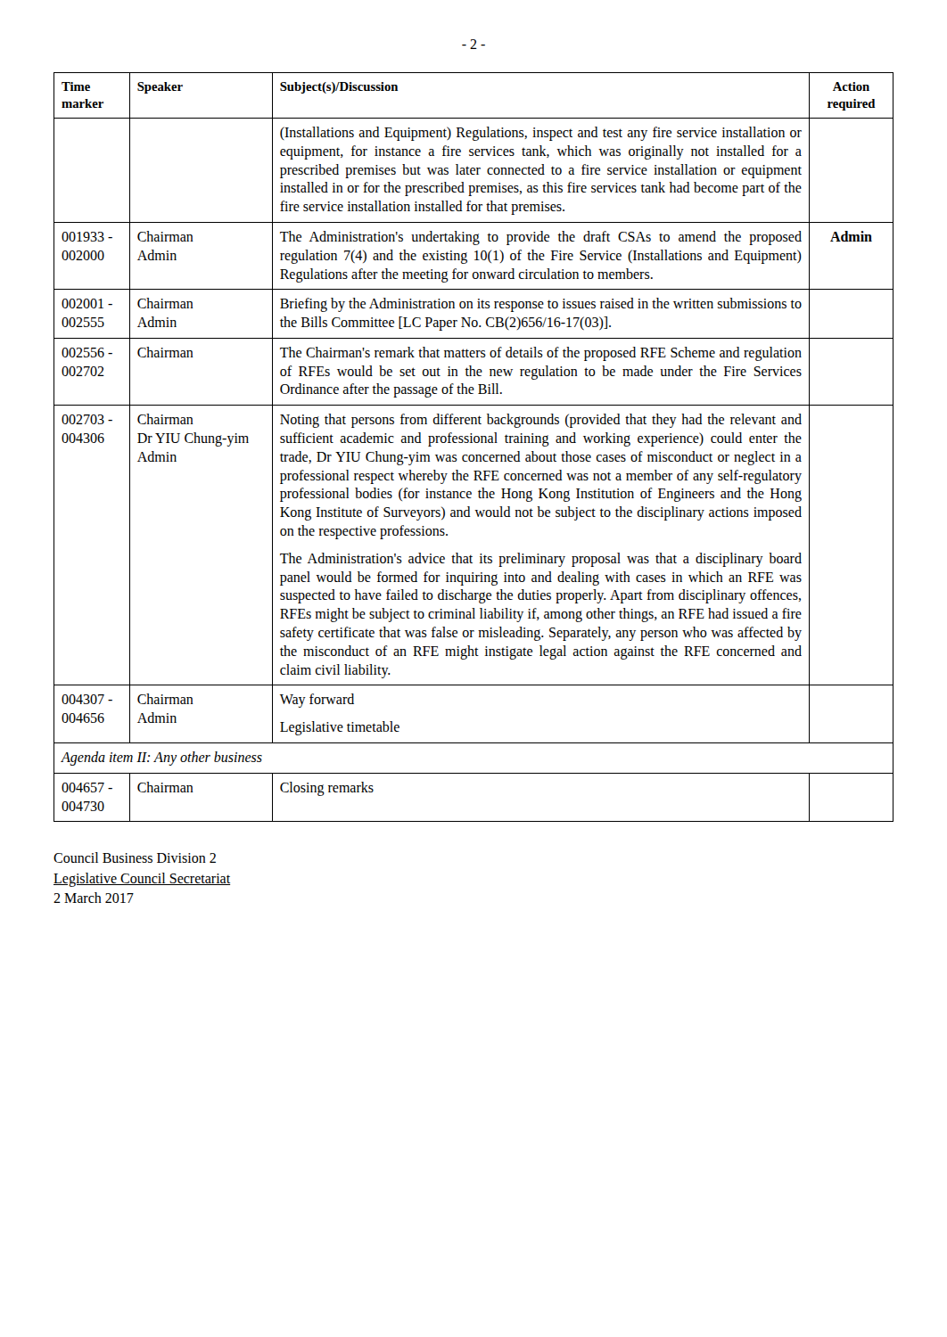- 2 -
| Time marker | Speaker | Subject(s)/Discussion | Action required |
| --- | --- | --- | --- |
| | | (Installations and Equipment) Regulations, inspect and test any fire service installation or equipment, for instance a fire services tank, which was originally not installed for a prescribed premises but was later connected to a fire service installation or equipment installed in or for the prescribed premises, as this fire services tank had become part of the fire service installation installed for that premises. | |
| 001933 - 002000 | Chairman Admin | The Administration's undertaking to provide the draft CSAs to amend the proposed regulation 7(4) and the existing 10(1) of the Fire Service (Installations and Equipment) Regulations after the meeting for onward circulation to members. | Admin |
| 002001 - 002555 | Chairman Admin | Briefing by the Administration on its response to issues raised in the written submissions to the Bills Committee [LC Paper No. CB(2)656/16-17(03)]. | |
| 002556 - 002702 | Chairman | The Chairman's remark that matters of details of the proposed RFE Scheme and regulation of RFEs would be set out in the new regulation to be made under the Fire Services Ordinance after the passage of the Bill. | |
| 002703 - 004306 | Chairman Dr YIU Chung-yim Admin | Noting that persons from different backgrounds (provided that they had the relevant and sufficient academic and professional training and working experience) could enter the trade, Dr YIU Chung-yim was concerned about those cases of misconduct or neglect in a professional respect whereby the RFE concerned was not a member of any self-regulatory professional bodies (for instance the Hong Kong Institution of Engineers and the Hong Kong Institute of Surveyors) and would not be subject to the disciplinary actions imposed on the respective professions. The Administration's advice that its preliminary proposal was that a disciplinary board panel would be formed for inquiring into and dealing with cases in which an RFE was suspected to have failed to discharge the duties properly. Apart from disciplinary offences, RFEs might be subject to criminal liability if, among other things, an RFE had issued a fire safety certificate that was false or misleading. Separately, any person who was affected by the misconduct of an RFE might instigate legal action against the RFE concerned and claim civil liability. | |
| 004307 - 004656 | Chairman Admin | Way forward Legislative timetable | |
| Agenda item II: Any other business |
| 004657 - 004730 | Chairman | Closing remarks | |
Council Business Division 2
Legislative Council Secretariat
2 March 2017